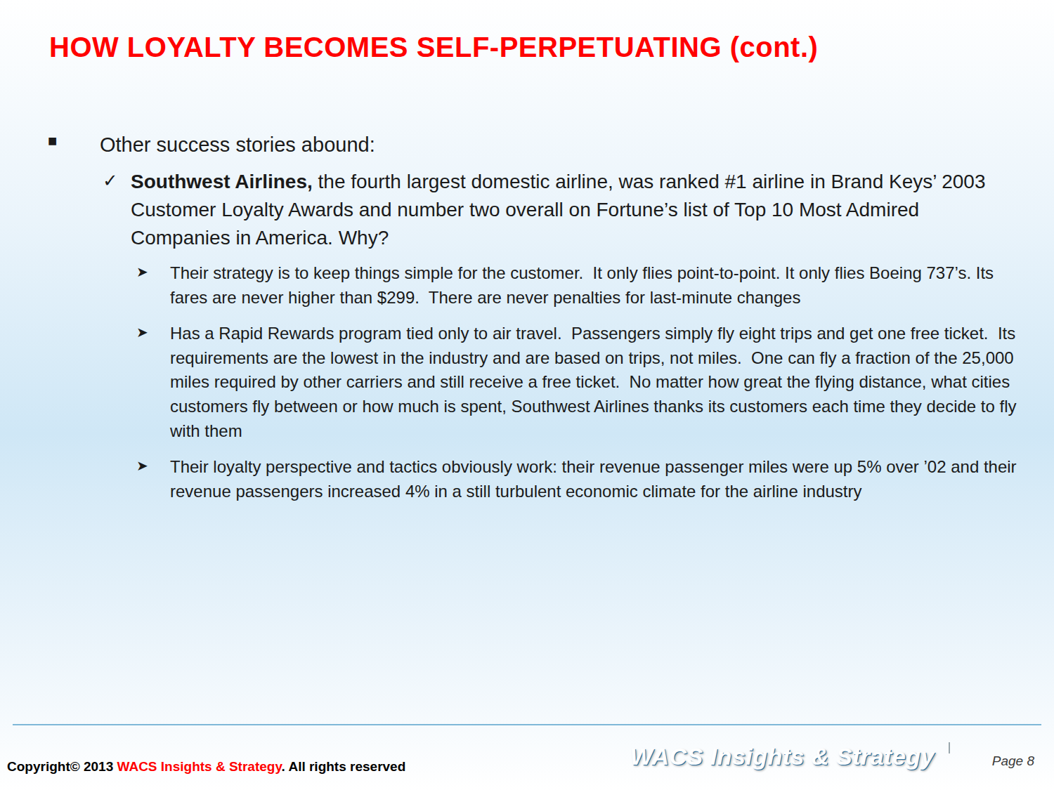HOW LOYALTY BECOMES SELF-PERPETUATING (cont.)
Other success stories abound:
Southwest Airlines, the fourth largest domestic airline, was ranked #1 airline in Brand Keys’ 2003 Customer Loyalty Awards and number two overall on Fortune’s list of Top 10 Most Admired Companies in America. Why?
Their strategy is to keep things simple for the customer. It only flies point-to-point. It only flies Boeing 737’s. Its fares are never higher than $299. There are never penalties for last-minute changes
Has a Rapid Rewards program tied only to air travel. Passengers simply fly eight trips and get one free ticket. Its requirements are the lowest in the industry and are based on trips, not miles. One can fly a fraction of the 25,000 miles required by other carriers and still receive a free ticket. No matter how great the flying distance, what cities customers fly between or how much is spent, Southwest Airlines thanks its customers each time they decide to fly with them
Their loyalty perspective and tactics obviously work: their revenue passenger miles were up 5% over ’02 and their revenue passengers increased 4% in a still turbulent economic climate for the airline industry
Copyright© 2013 WACS Insights & Strategy. All rights reserved
WACS Insights & Strategy
Page 8